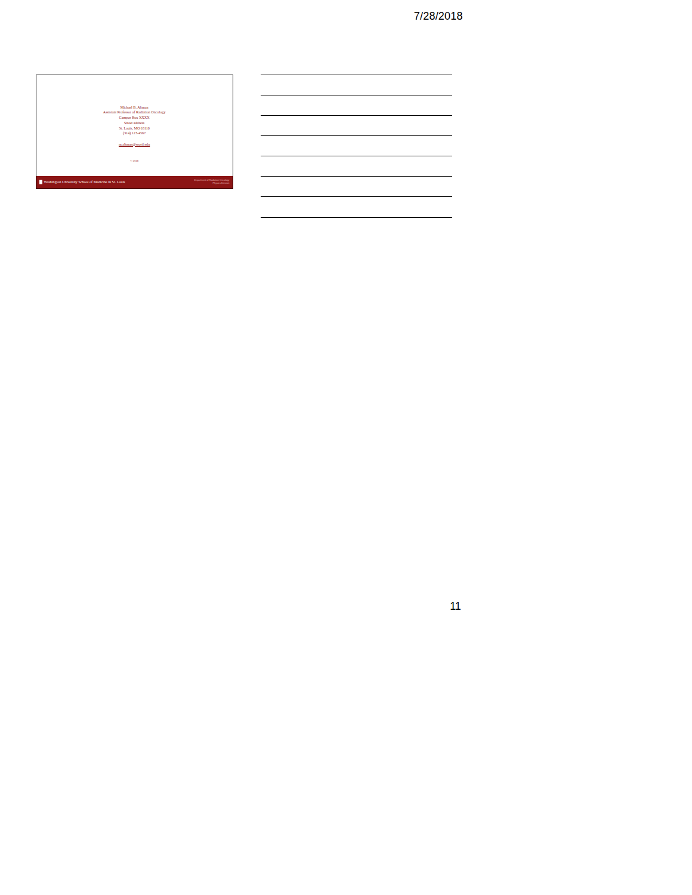7/28/2018
Michael B. Altman Assistant Professor of Radiation Oncology Campus Box XXXX Street address St. Louis, MO 63110 (314) 123-4567 m.altman@wustl.edu © 2018
Washington University School of Medicine in St. Louis
Department of Radiation Oncology
Physics Division
11